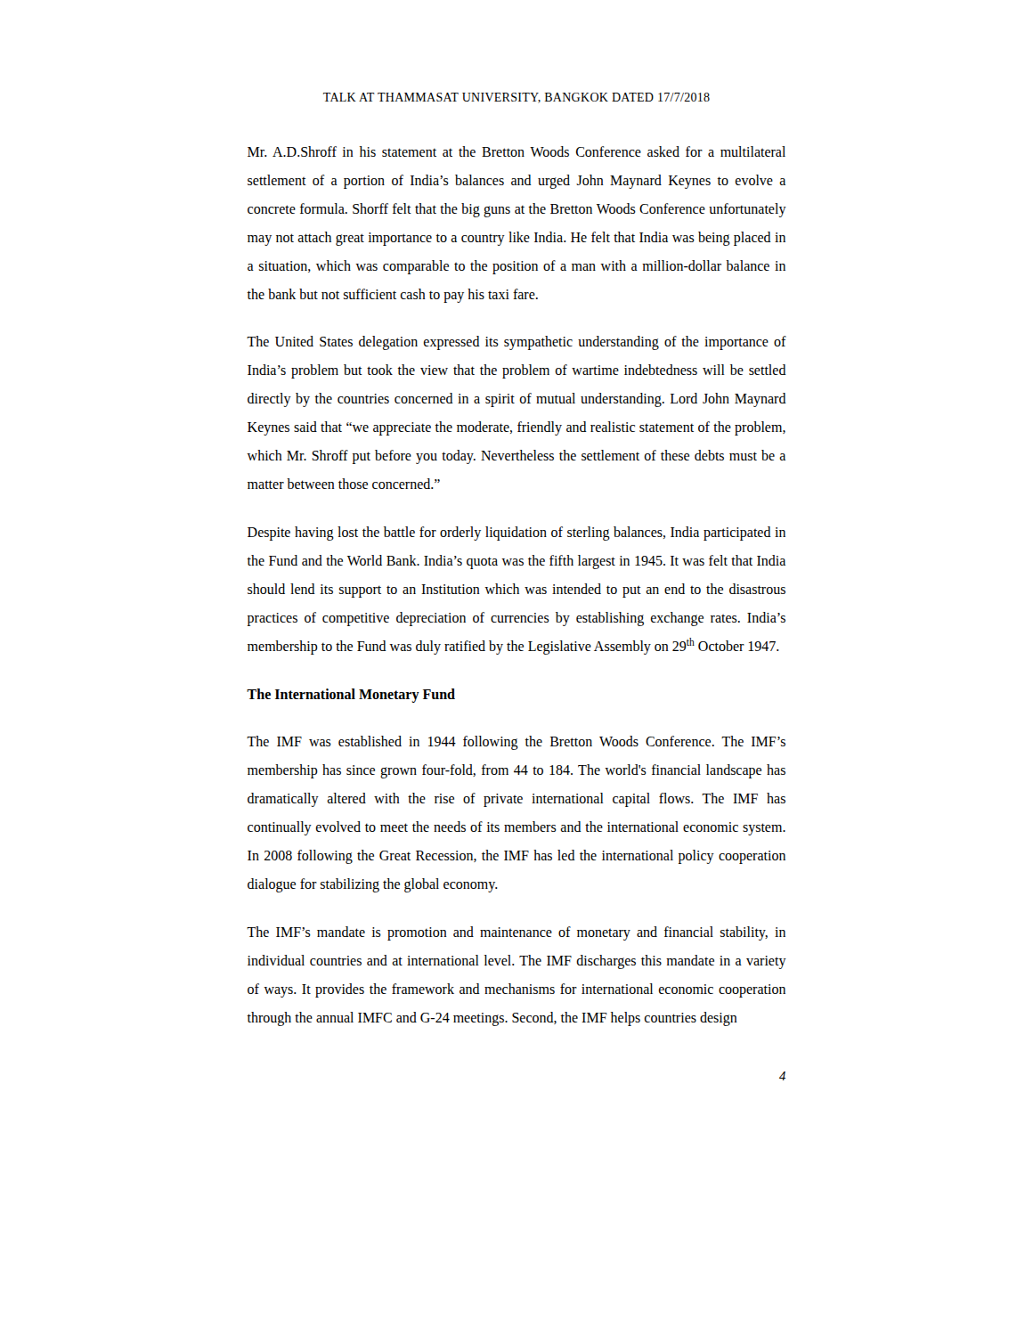TALK AT THAMMASAT UNIVERSITY, BANGKOK DATED 17/7/2018
Mr. A.D.Shroff in his statement at the Bretton Woods Conference asked for a multilateral settlement of a portion of India’s balances and urged John Maynard Keynes to evolve a concrete formula. Shorff felt that the big guns at the Bretton Woods Conference unfortunately may not attach great importance to a country like India. He felt that India was being placed in a situation, which was comparable to the position of a man with a million-dollar balance in the bank but not sufficient cash to pay his taxi fare.
The United States delegation expressed its sympathetic understanding of the importance of India’s problem but took the view that the problem of wartime indebtedness will be settled directly by the countries concerned in a spirit of mutual understanding. Lord John Maynard Keynes said that “we appreciate the moderate, friendly and realistic statement of the problem, which Mr. Shroff put before you today. Nevertheless the settlement of these debts must be a matter between those concerned.”
Despite having lost the battle for orderly liquidation of sterling balances, India participated in the Fund and the World Bank. India’s quota was the fifth largest in 1945. It was felt that India should lend its support to an Institution which was intended to put an end to the disastrous practices of competitive depreciation of currencies by establishing exchange rates. India’s membership to the Fund was duly ratified by the Legislative Assembly on 29th October 1947.
The International Monetary Fund
The IMF was established in 1944 following the Bretton Woods Conference. The IMF’s membership has since grown four-fold, from 44 to 184. The world's financial landscape has dramatically altered with the rise of private international capital flows. The IMF has continually evolved to meet the needs of its members and the international economic system. In 2008 following the Great Recession, the IMF has led the international policy cooperation dialogue for stabilizing the global economy.
The IMF’s mandate is promotion and maintenance of monetary and financial stability, in individual countries and at international level. The IMF discharges this mandate in a variety of ways. It provides the framework and mechanisms for international economic cooperation through the annual IMFC and G-24 meetings. Second, the IMF helps countries design
4